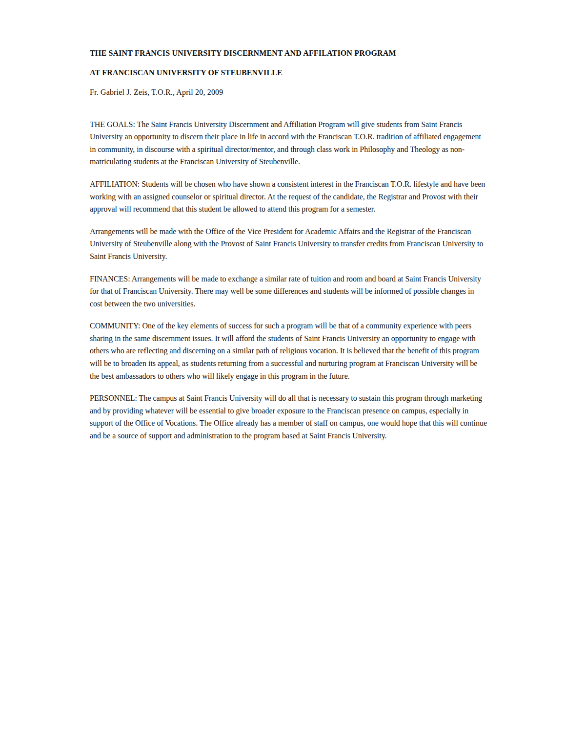THE SAINT FRANCIS UNIVERSITY DISCERNMENT AND AFFILATION PROGRAM
AT FRANCISCAN UNIVERSITY OF STEUBENVILLE
Fr. Gabriel J. Zeis, T.O.R., April 20, 2009
THE GOALS: The Saint Francis University Discernment and Affiliation Program will give students from Saint Francis University an opportunity to discern their place in life in accord with the Franciscan T.O.R. tradition of affiliated engagement in community, in discourse with a spiritual director/mentor, and through class work in Philosophy and Theology as non-matriculating students at the Franciscan University of Steubenville.
AFFILIATION: Students will be chosen who have shown a consistent interest in the Franciscan T.O.R. lifestyle and have been working with an assigned counselor or spiritual director. At the request of the candidate, the Registrar and Provost with their approval will recommend that this student be allowed to attend this program for a semester.
Arrangements will be made with the Office of the Vice President for Academic Affairs and the Registrar of the Franciscan University of Steubenville along with the Provost of Saint Francis University to transfer credits from Franciscan University to Saint Francis University.
FINANCES: Arrangements will be made to exchange a similar rate of tuition and room and board at Saint Francis University for that of Franciscan University. There may well be some differences and students will be informed of possible changes in cost between the two universities.
COMMUNITY: One of the key elements of success for such a program will be that of a community experience with peers sharing in the same discernment issues. It will afford the students of Saint Francis University an opportunity to engage with others who are reflecting and discerning on a similar path of religious vocation. It is believed that the benefit of this program will be to broaden its appeal, as students returning from a successful and nurturing program at Franciscan University will be the best ambassadors to others who will likely engage in this program in the future.
PERSONNEL: The campus at Saint Francis University will do all that is necessary to sustain this program through marketing and by providing whatever will be essential to give broader exposure to the Franciscan presence on campus, especially in support of the Office of Vocations. The Office already has a member of staff on campus, one would hope that this will continue and be a source of support and administration to the program based at Saint Francis University.